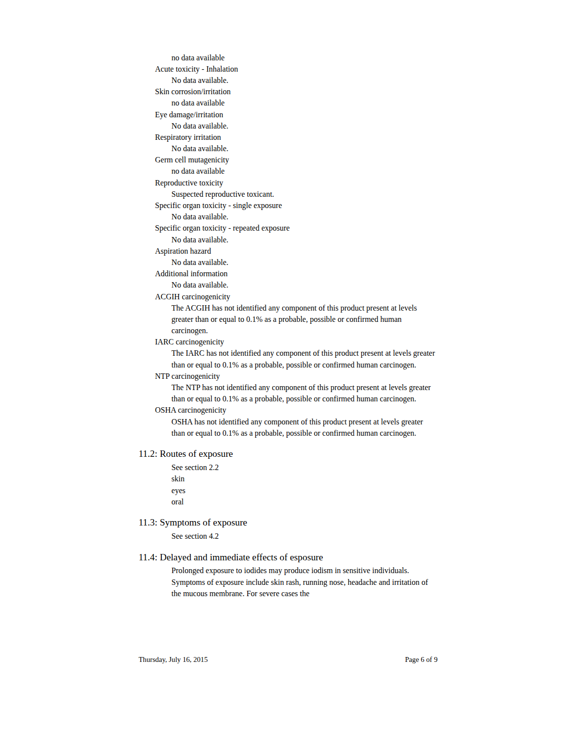no data available
Acute toxicity - Inhalation
No data available.
Skin corrosion/irritation
no data available
Eye damage/irritation
No data available.
Respiratory irritation
No data available.
Germ cell mutagenicity
no data available
Reproductive toxicity
Suspected reproductive toxicant.
Specific organ toxicity - single exposure
No data available.
Specific organ toxicity - repeated exposure
No data available.
Aspiration hazard
No data available.
Additional information
No data available.
ACGIH carcinogenicity
The ACGIH has not identified any component of this product present at levels greater than or equal to 0.1% as a probable, possible or confirmed human carcinogen.
IARC carcinogenicity
The IARC has not identified any component of this product present at levels greater than or equal to 0.1% as a probable, possible or confirmed human carcinogen.
NTP carcinogenicity
The NTP has not identified any component of this product present at levels greater than or equal to 0.1% as a probable, possible or confirmed human carcinogen.
OSHA carcinogenicity
OSHA has not identified any component of this product present at levels greater than or equal to 0.1% as a probable, possible or confirmed human carcinogen.
11.2: Routes of exposure
See section 2.2
skin
eyes
oral
11.3: Symptoms of exposure
See section 4.2
11.4: Delayed and immediate effects of esposure
Prolonged exposure to iodides may produce iodism in sensitive individuals. Symptoms of exposure include skin rash, running nose, headache and irritation of the mucous membrane. For severe cases the
Thursday, July 16, 2015 Page 6 of 9